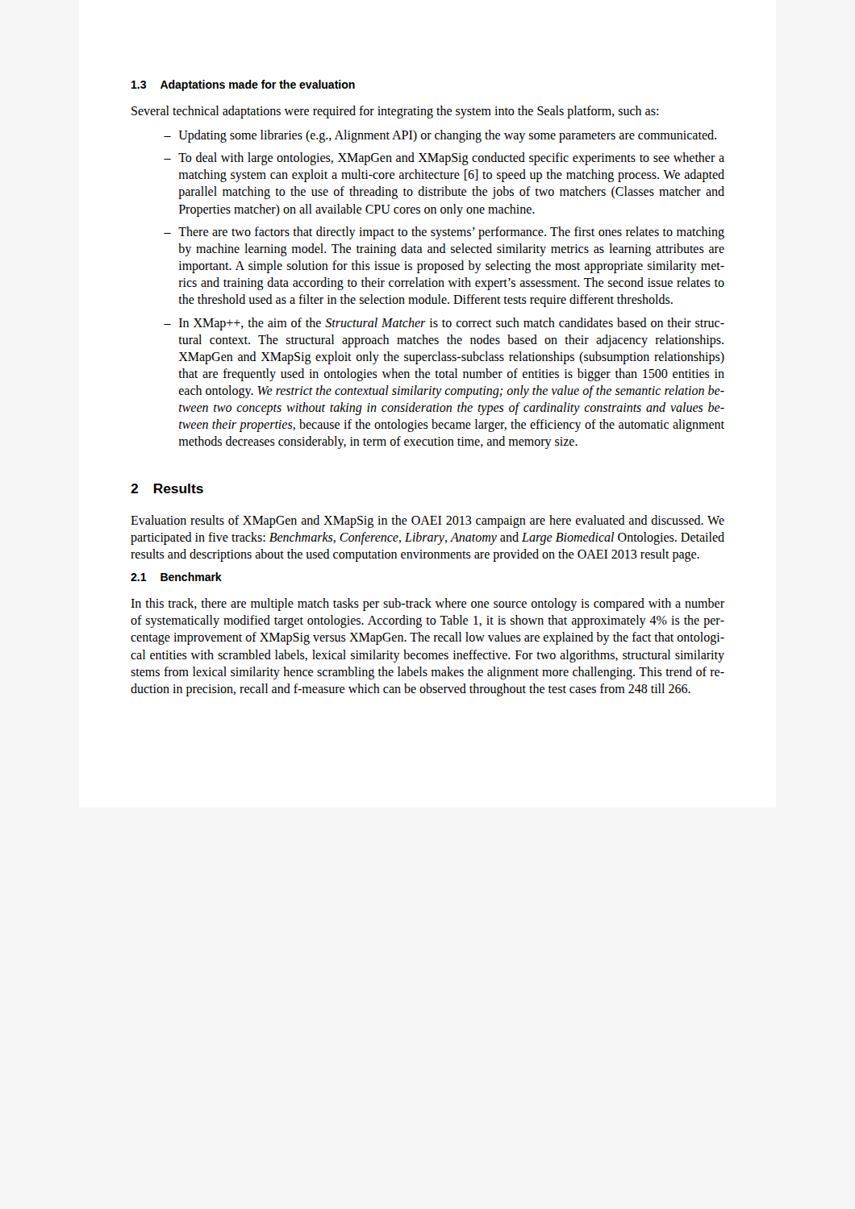1.3 Adaptations made for the evaluation
Several technical adaptations were required for integrating the system into the Seals platform, such as:
Updating some libraries (e.g., Alignment API) or changing the way some parameters are communicated.
To deal with large ontologies, XMapGen and XMapSig conducted specific experiments to see whether a matching system can exploit a multi-core architecture [6] to speed up the matching process. We adapted parallel matching to the use of threading to distribute the jobs of two matchers (Classes matcher and Properties matcher) on all available CPU cores on only one machine.
There are two factors that directly impact to the systems’ performance. The first ones relates to matching by machine learning model. The training data and selected similarity metrics as learning attributes are important. A simple solution for this issue is proposed by selecting the most appropriate similarity metrics and training data according to their correlation with expert’s assessment. The second issue relates to the threshold used as a filter in the selection module. Different tests require different thresholds.
In XMap++, the aim of the Structural Matcher is to correct such match candidates based on their structural context. The structural approach matches the nodes based on their adjacency relationships. XMapGen and XMapSig exploit only the superclass-subclass relationships (subsumption relationships) that are frequently used in ontologies when the total number of entities is bigger than 1500 entities in each ontology. We restrict the contextual similarity computing; only the value of the semantic relation between two concepts without taking in consideration the types of cardinality constraints and values between their properties, because if the ontologies became larger, the efficiency of the automatic alignment methods decreases considerably, in term of execution time, and memory size.
2 Results
Evaluation results of XMapGen and XMapSig in the OAEI 2013 campaign are here evaluated and discussed. We participated in five tracks: Benchmarks, Conference, Library, Anatomy and Large Biomedical Ontologies. Detailed results and descriptions about the used computation environments are provided on the OAEI 2013 result page.
2.1 Benchmark
In this track, there are multiple match tasks per sub-track where one source ontology is compared with a number of systematically modified target ontologies. According to Table 1, it is shown that approximately 4% is the percentage improvement of XMapSig versus XMapGen. The recall low values are explained by the fact that ontological entities with scrambled labels, lexical similarity becomes ineffective. For two algorithms, structural similarity stems from lexical similarity hence scrambling the labels makes the alignment more challenging. This trend of reduction in precision, recall and f-measure which can be observed throughout the test cases from 248 till 266.